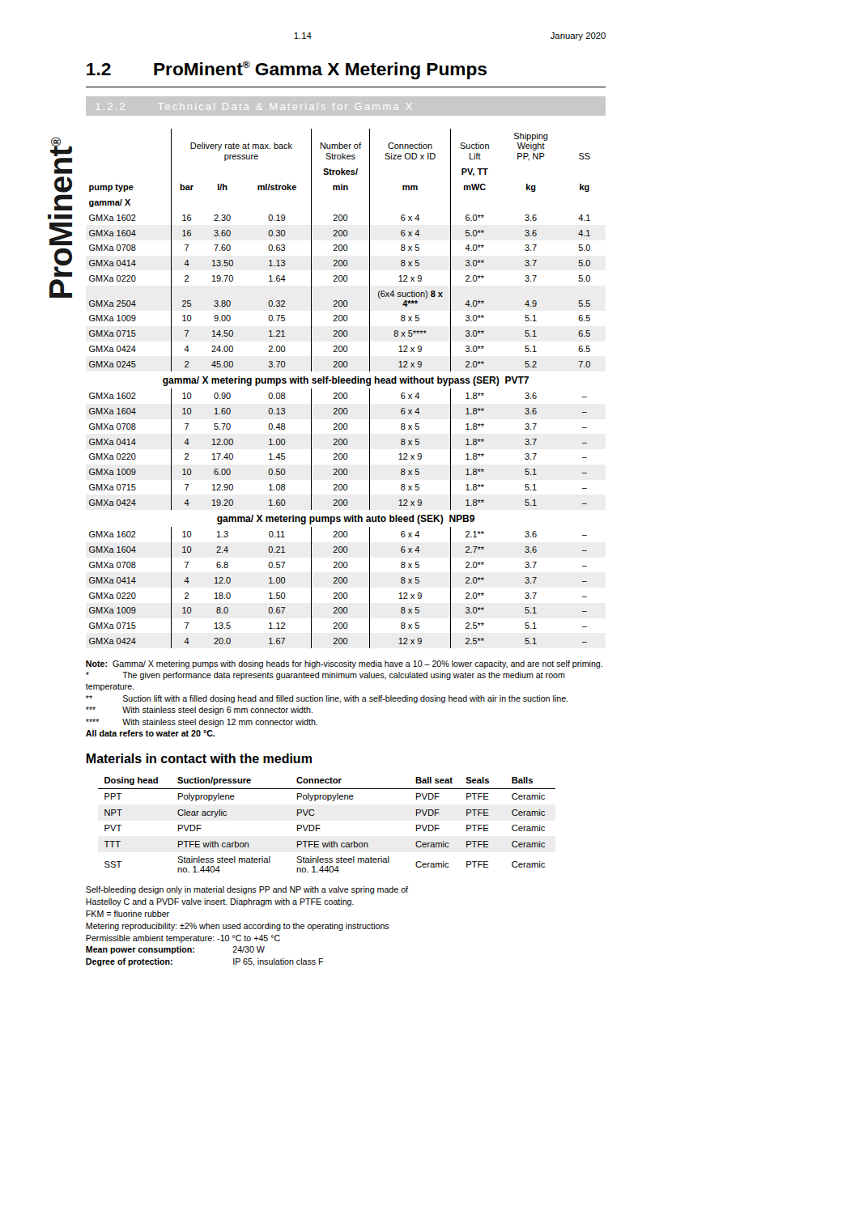ProMinent®
ProMinent
1.14 January 2020
1.2 ProMinent® Gamma X Metering Pumps
1.2.2 Technical Data & Materials for Gamma X
| | Delivery rate at max. back pressure | Number of Strokes | Connection Size OD x ID | Suction Lift | Shipping Weight PP, NP | SS |
| --- | --- | --- | --- | --- | --- | --- |
| | | Strokes/ | | PV, TT | | |
| pump type | bar | l/h | ml/stroke | min | mm | mWC | kg | kg |
| gamma/ X | | | | | | | | |
| GMXa 1602 | 16 | 2.30 | 0.19 | 200 | 6 x 4 | 6.0** | 3.6 | 4.1 |
| GMXa 1604 | 16 | 3.60 | 0.30 | 200 | 6 x 4 | 5.0** | 3.6 | 4.1 |
| GMXa 0708 | 7 | 7.60 | 0.63 | 200 | 8 x 5 | 4.0** | 3.7 | 5.0 |
| GMXa 0414 | 4 | 13.50 | 1.13 | 200 | 8 x 5 | 3.0** | 3.7 | 5.0 |
| GMXa 0220 | 2 | 19.70 | 1.64 | 200 | 12 x 9 | 2.0** | 3.7 | 5.0 |
| GMXa 2504 | 25 | 3.80 | 0.32 | 200 | (6x4 suction) 8 x 4*** | 4.0** | 4.9 | 5.5 |
| GMXa 1009 | 10 | 9.00 | 0.75 | 200 | 8 x 5 | 3.0** | 5.1 | 6.5 |
| GMXa 0715 | 7 | 14.50 | 1.21 | 200 | 8 x 5**** | 3.0** | 5.1 | 6.5 |
| GMXa 0424 | 4 | 24.00 | 2.00 | 200 | 12 x 9 | 3.0** | 5.1 | 6.5 |
| GMXa 0245 | 2 | 45.00 | 3.70 | 200 | 12 x 9 | 2.0** | 5.2 | 7.0 |
| gamma/ X metering pumps with self-bleeding head without bypass (SER) PVT7 |
| GMXa 1602 | 10 | 0.90 | 0.08 | 200 | 6 x 4 | 1.8** | 3.6 | – |
| GMXa 1604 | 10 | 1.60 | 0.13 | 200 | 6 x 4 | 1.8** | 3.6 | – |
| GMXa 0708 | 7 | 5.70 | 0.48 | 200 | 8 x 5 | 1.8** | 3.7 | – |
| GMXa 0414 | 4 | 12.00 | 1.00 | 200 | 8 x 5 | 1.8** | 3.7 | – |
| GMXa 0220 | 2 | 17.40 | 1.45 | 200 | 12 x 9 | 1.8** | 3.7 | – |
| GMXa 1009 | 10 | 6.00 | 0.50 | 200 | 8 x 5 | 1.8** | 5.1 | – |
| GMXa 0715 | 7 | 12.90 | 1.08 | 200 | 8 x 5 | 1.8** | 5.1 | – |
| GMXa 0424 | 4 | 19.20 | 1.60 | 200 | 12 x 9 | 1.8** | 5.1 | – |
| gamma/ X metering pumps with auto bleed (SEK) NPB9 |
| GMXa 1602 | 10 | 1.3 | 0.11 | 200 | 6 x 4 | 2.1** | 3.6 | – |
| GMXa 1604 | 10 | 2.4 | 0.21 | 200 | 6 x 4 | 2.7** | 3.6 | – |
| GMXa 0708 | 7 | 6.8 | 0.57 | 200 | 8 x 5 | 2.0** | 3.7 | – |
| GMXa 0414 | 4 | 12.0 | 1.00 | 200 | 8 x 5 | 2.0** | 3.7 | – |
| GMXa 0220 | 2 | 18.0 | 1.50 | 200 | 12 x 9 | 2.0** | 3.7 | – |
| GMXa 1009 | 10 | 8.0 | 0.67 | 200 | 8 x 5 | 3.0** | 5.1 | – |
| GMXa 0715 | 7 | 13.5 | 1.12 | 200 | 8 x 5 | 2.5** | 5.1 | – |
| GMXa 0424 | 4 | 20.0 | 1.67 | 200 | 12 x 9 | 2.5** | 5.1 | – |
Note: Gamma/ X metering pumps with dosing heads for high-viscosity media have a 10 – 20% lower capacity, and are not self priming.
*The given performance data represents guaranteed minimum values, calculated using water as the medium at room temperature.
**Suction lift with a filled dosing head and filled suction line, with a self-bleeding dosing head with air in the suction line.
***With stainless steel design 6 mm connector width.
****With stainless steel design 12 mm connector width.
All data refers to water at 20 °C.
Materials in contact with the medium
| Dosing head | Suction/pressure | Connector | Ball seat | Seals | Balls |
| --- | --- | --- | --- | --- | --- |
| PPT | Polypropylene | Polypropylene | PVDF | PTFE | Ceramic |
| NPT | Clear acrylic | PVC | PVDF | PTFE | Ceramic |
| PVT | PVDF | PVDF | PVDF | PTFE | Ceramic |
| TTT | PTFE with carbon | PTFE with carbon | Ceramic | PTFE | Ceramic |
| SST | Stainless steel material no. 1.4404 | Stainless steel material no. 1.4404 | Ceramic | PTFE | Ceramic |
Self-bleeding design only in material designs PP and NP with a valve spring made of
Hastelloy C and a PVDF valve insert. Diaphragm with a PTFE coating.
FKM = fluorine rubber
Metering reproducibility: ±2% when used according to the operating instructions
Permissible ambient temperature: -10 °C to +45 °C
Mean power consumption: 24/30 W
Degree of protection: IP 65, insulation class F